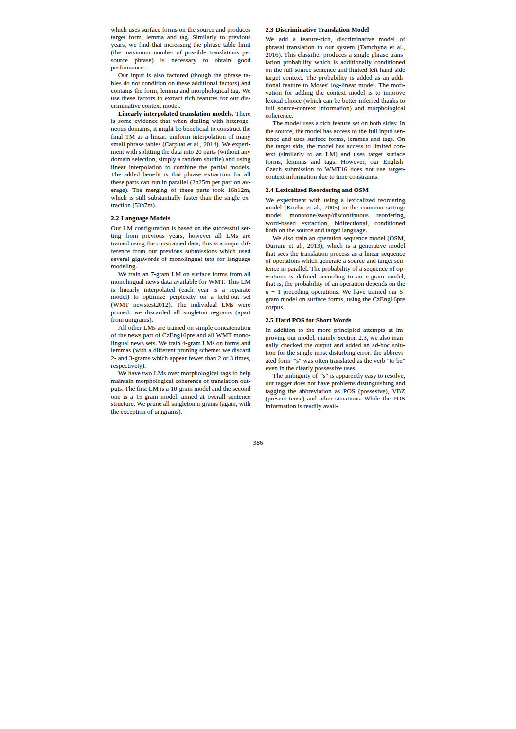which uses surface forms on the source and produces target form, lemma and tag. Similarly to previous years, we find that increasing the phrase table limit (the maximum number of possible translations per source phrase) is necessary to obtain good performance.
Our input is also factored (though the phrase tables do not condition on these additional factors) and contains the form, lemma and morphological tag. We use these factors to extract rich features for our discriminative context model.
Linearly interpolated translation models. There is some evidence that when dealing with heterogeneous domains, it might be beneficial to construct the final TM as a linear, uniform interpolation of many small phrase tables (Carpuat et al., 2014). We experiment with splitting the data into 20 parts (without any domain selection, simply a random shuffle) and using linear interpolation to combine the partial models. The added benefit is that phrase extraction for all these parts can run in parallel (2h25m per part on average). The merging of these parts took 16h12m, which is still substantially faster than the single extraction (53h7m).
2.2 Language Models
Our LM configuration is based on the successful setting from previous years, however all LMs are trained using the constrained data; this is a major difference from our previous submissions which used several gigawords of monolingual text for language modeling.
We train an 7-gram LM on surface forms from all monolingual news data available for WMT. This LM is linearly interpolated (each year is a separate model) to optimize perplexity on a held-out set (WMT newstest2012). The individual LMs were pruned: we discarded all singleton n-grams (apart from unigrams).
All other LMs are trained on simple concatenation of the news part of CzEng16pre and all WMT monolingual news sets. We train 4-gram LMs on forms and lemmas (with a different pruning scheme: we discard 2- and 3-grams which appear fewer than 2 or 3 times, respectively).
We have two LMs over morphological tags to help maintain morphological coherence of translation outputs. The first LM is a 10-gram model and the second one is a 15-gram model, aimed at overall sentence structure. We prune all singleton n-grams (again, with the exception of unigrams).
2.3 Discriminative Translation Model
We add a feature-rich, discriminative model of phrasal translation to our system (Tamchyna et al., 2016). This classifier produces a single phrase translation probability which is additionally conditioned on the full source sentence and limited left-hand-side target context. The probability is added as an additional feature to Moses' log-linear model. The motivation for adding the context model is to improve lexical choice (which can be better inferred thanks to full source-context information) and morphological coherence.
The model uses a rich feature set on both sides: In the source, the model has access to the full input sentence and uses surface forms, lemmas and tags. On the target side, the model has access to limited context (similarly to an LM) and uses target surface forms, lemmas and tags. However, our English-Czech submission to WMT16 does not use target-context information due to time constraints.
2.4 Lexicalized Reordering and OSM
We experiment with using a lexicalized reordering model (Koehn et al., 2005) in the common setting: model monotone/swap/discontinuous reordering, word-based extraction, bidirectional, conditioned both on the source and target language.
We also train an operation sequence model (OSM, Durrani et al., 2013), which is a generative model that sees the translation process as a linear sequence of operations which generate a source and target sentence in parallel. The probability of a sequence of operations is defined according to an n-gram model, that is, the probability of an operation depends on the n − 1 preceding operations. We have trained our 5-gram model on surface forms, using the CzEng16pre corpus.
2.5 Hard POS for Short Words
In addition to the more principled attempts at improving our model, mainly Section 2.3, we also manually checked the output and added an ad-hoc solution for the single most disturbing error: the abbreviated form "'s" was often translated as the verb "to be" even in the clearly possessive uses.
The ambiguity of "'s" is apparently easy to resolve, our tagger does not have problems distinguishing and tagging the abbreviation as POS (possesive), VBZ (present tense) and other situations. While the POS information is readily avail-
386